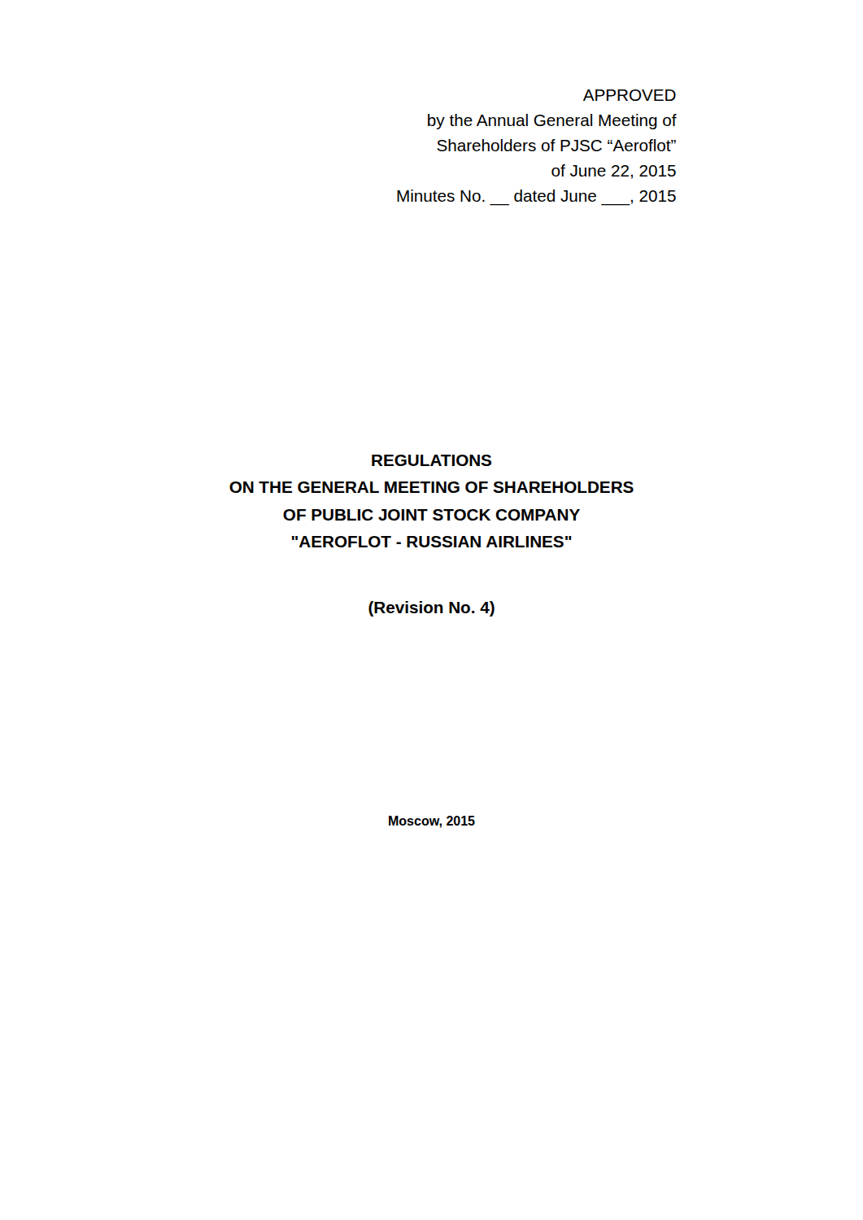APPROVED
by the Annual General Meeting of
Shareholders of PJSC “Aeroflot”
of June 22, 2015
Minutes No. __ dated June ___, 2015
REGULATIONS
ON THE GENERAL MEETING OF SHAREHOLDERS
OF PUBLIC JOINT STOCK COMPANY
"AEROFLOT - RUSSIAN AIRLINES"
(Revision No. 4)
Moscow, 2015